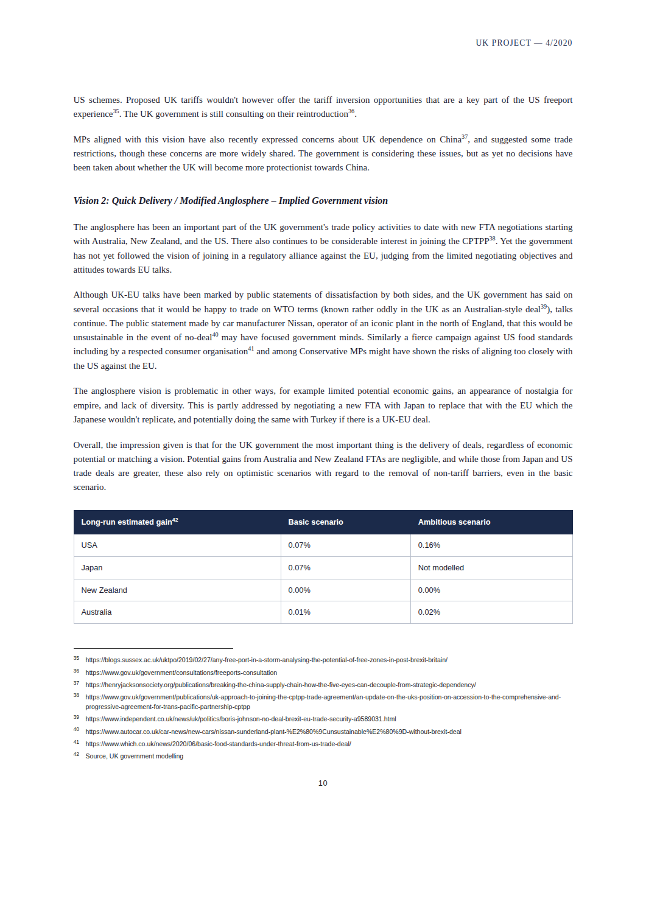UK PROJECT — 4/2020
US schemes. Proposed UK tariffs wouldn't however offer the tariff inversion opportunities that are a key part of the US freeport experience35. The UK government is still consulting on their reintroduction36.
MPs aligned with this vision have also recently expressed concerns about UK dependence on China37, and suggested some trade restrictions, though these concerns are more widely shared. The government is considering these issues, but as yet no decisions have been taken about whether the UK will become more protectionist towards China.
Vision 2: Quick Delivery / Modified Anglosphere – Implied Government vision
The anglosphere has been an important part of the UK government's trade policy activities to date with new FTA negotiations starting with Australia, New Zealand, and the US. There also continues to be considerable interest in joining the CPTPP38. Yet the government has not yet followed the vision of joining in a regulatory alliance against the EU, judging from the limited negotiating objectives and attitudes towards EU talks.
Although UK-EU talks have been marked by public statements of dissatisfaction by both sides, and the UK government has said on several occasions that it would be happy to trade on WTO terms (known rather oddly in the UK as an Australian-style deal39), talks continue. The public statement made by car manufacturer Nissan, operator of an iconic plant in the north of England, that this would be unsustainable in the event of no-deal40 may have focused government minds. Similarly a fierce campaign against US food standards including by a respected consumer organisation41 and among Conservative MPs might have shown the risks of aligning too closely with the US against the EU.
The anglosphere vision is problematic in other ways, for example limited potential economic gains, an appearance of nostalgia for empire, and lack of diversity. This is partly addressed by negotiating a new FTA with Japan to replace that with the EU which the Japanese wouldn't replicate, and potentially doing the same with Turkey if there is a UK-EU deal.
Overall, the impression given is that for the UK government the most important thing is the delivery of deals, regardless of economic potential or matching a vision. Potential gains from Australia and New Zealand FTAs are negligible, and while those from Japan and US trade deals are greater, these also rely on optimistic scenarios with regard to the removal of non-tariff barriers, even in the basic scenario.
| Long-run estimated gain 42 | Basic scenario | Ambitious scenario |
| --- | --- | --- |
| USA | 0.07% | 0.16% |
| Japan | 0.07% | Not modelled |
| New Zealand | 0.00% | 0.00% |
| Australia | 0.01% | 0.02% |
https://blogs.sussex.ac.uk/uktpo/2019/02/27/any-free-port-in-a-storm-analysing-the-potential-of-free-zones-in-post-brexit-britain/
https://www.gov.uk/government/consultations/freeports-consultation
https://henryjacksonsociety.org/publications/breaking-the-china-supply-chain-how-the-five-eyes-can-decouple-from-strategic-dependency/
https://www.gov.uk/government/publications/uk-approach-to-joining-the-cptpp-trade-agreement/an-update-on-the-uks-position-on-accession-to-the-comprehensive-and-progressive-agreement-for-trans-pacific-partnership-cptpp
https://www.independent.co.uk/news/uk/politics/boris-johnson-no-deal-brexit-eu-trade-security-a9589031.html
https://www.autocar.co.uk/car-news/new-cars/nissan-sunderland-plant-%E2%80%9Cunsustainable%E2%80%9D-without-brexit-deal
https://www.which.co.uk/news/2020/06/basic-food-standards-under-threat-from-us-trade-deal/
Source, UK government modelling
10